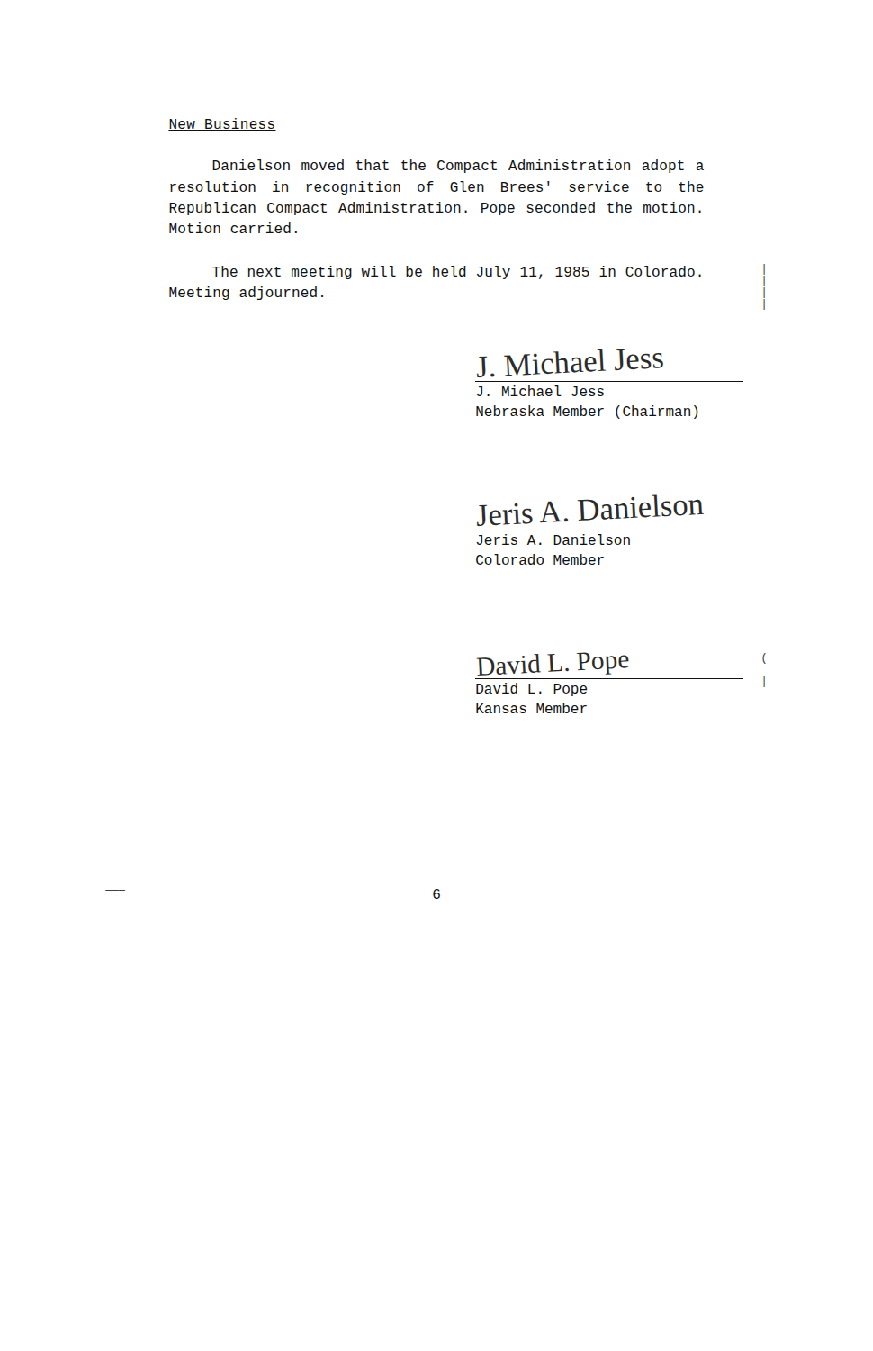New Business
Danielson moved that the Compact Administration adopt a resolution in recognition of Glen Brees' service to the Republican Compact Administration. Pope seconded the motion. Motion carried.
The next meeting will be held July 11, 1985 in Colorado. Meeting adjourned.
J. Michael Jess
J. Michael Jess
Nebraska Member (Chairman)
Jeris A. Danielson
Jeris A. Danielson
Colorado Member
David L. Pope
David L. Pope
Kansas Member
|
|
|
|
(
|
———
6